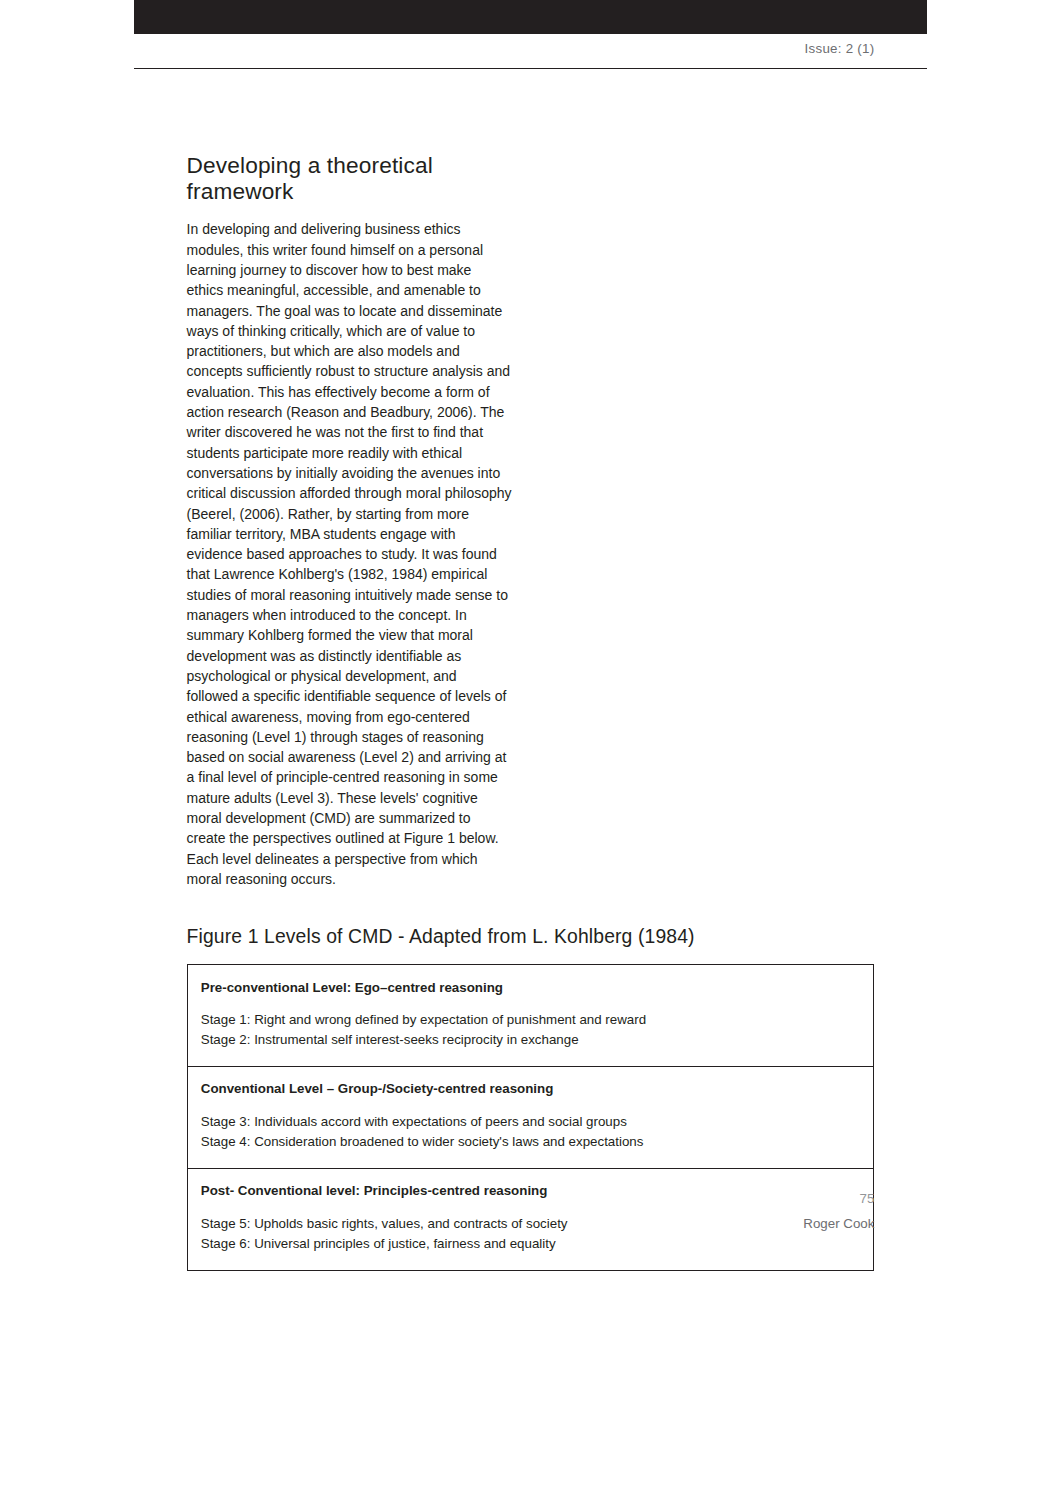Issue: 2 (1)
Developing a theoretical
framework
In developing and delivering business ethics modules, this writer found himself on a personal learning journey to discover how to best make ethics meaningful, accessible, and amenable to managers. The goal was to locate and disseminate ways of thinking critically, which are of value to practitioners, but which are also models and concepts sufficiently robust to structure analysis and evaluation. This has effectively become a form of action research (Reason and Beadbury, 2006). The writer discovered he was not the first to find that students participate more readily with ethical conversations by initially avoiding the avenues into critical discussion afforded through moral philosophy (Beerel, (2006). Rather, by starting from more familiar territory, MBA students engage with evidence based approaches to study. It was found that Lawrence Kohlberg's (1982, 1984) empirical studies of moral reasoning intuitively made sense to managers when introduced to the concept. In summary Kohlberg formed the view that moral development was as distinctly identifiable as psychological or physical development, and followed a specific identifiable sequence of levels of ethical awareness, moving from ego-centered reasoning (Level 1) through stages of reasoning based on social awareness (Level 2) and arriving at a final level of principle-centred reasoning in some mature adults (Level 3). These levels' cognitive moral development (CMD) are summarized to create the perspectives outlined at Figure 1 below. Each level delineates a perspective from which moral reasoning occurs.
Figure 1 Levels of CMD - Adapted from L. Kohlberg (1984)
| Pre-conventional Level: Ego–centred reasoning Stage 1: Right and wrong defined by expectation of punishment and reward Stage 2: Instrumental self interest-seeks reciprocity in exchange |
| Conventional Level – Group-/Society-centred reasoning Stage 3: Individuals accord with expectations of peers and social groups Stage 4: Consideration broadened to wider society's laws and expectations |
| Post- Conventional level: Principles-centred reasoning Stage 5: Upholds basic rights, values, and contracts of society Stage 6: Universal principles of justice, fairness and equality |
75
Roger Cook